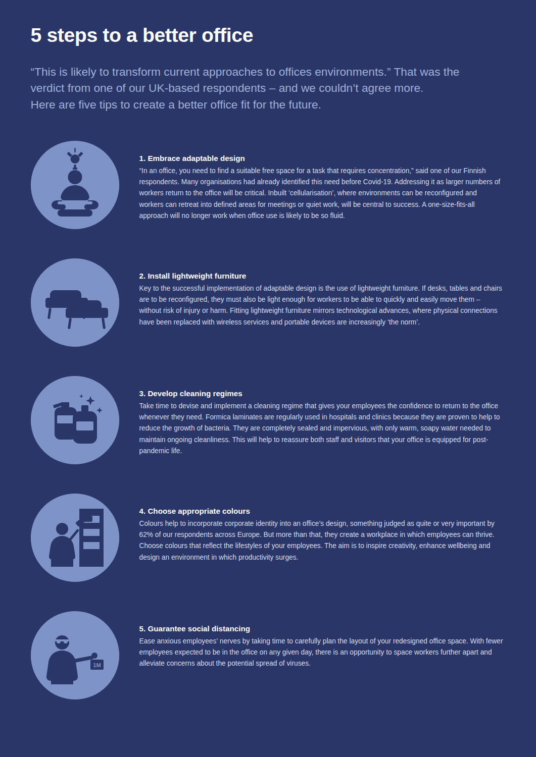5 steps to a better office
“This is likely to transform current approaches to offices environments.” That was the verdict from one of our UK-based respondents – and we couldn’t agree more.
Here are five tips to create a better office fit for the future.
1. Embrace adaptable design
“In an office, you need to find a suitable free space for a task that requires concentration,” said one of our Finnish respondents. Many organisations had already identified this need before Covid-19. Addressing it as larger numbers of workers return to the office will be critical. Inbuilt ‘cellularisation’, where environments can be reconfigured and workers can retreat into defined areas for meetings or quiet work, will be central to success. A one-size-fits-all approach will no longer work when office use is likely to be so fluid.
2. Install lightweight furniture
Key to the successful implementation of adaptable design is the use of lightweight furniture. If desks, tables and chairs are to be reconfigured, they must also be light enough for workers to be able to quickly and easily move them – without risk of injury or harm. Fitting lightweight furniture mirrors technological advances, where physical connections have been replaced with wireless services and portable devices are increasingly ‘the norm’.
3. Develop cleaning regimes
Take time to devise and implement a cleaning regime that gives your employees the confidence to return to the office whenever they need. Formica laminates are regularly used in hospitals and clinics because they are proven to help to reduce the growth of bacteria. They are completely sealed and impervious, with only warm, soapy water needed to maintain ongoing cleanliness. This will help to reassure both staff and visitors that your office is equipped for post-pandemic life.
4. Choose appropriate colours
Colours help to incorporate corporate identity into an office’s design, something judged as quite or very important by 62% of our respondents across Europe. But more than that, they create a workplace in which employees can thrive. Choose colours that reflect the lifestyles of your employees. The aim is to inspire creativity, enhance wellbeing and design an environment in which productivity surges.
1M
5. Guarantee social distancing
Ease anxious employees’ nerves by taking time to carefully plan the layout of your redesigned office space. With fewer employees expected to be in the office on any given day, there is an opportunity to space workers further apart and alleviate concerns about the potential spread of viruses.